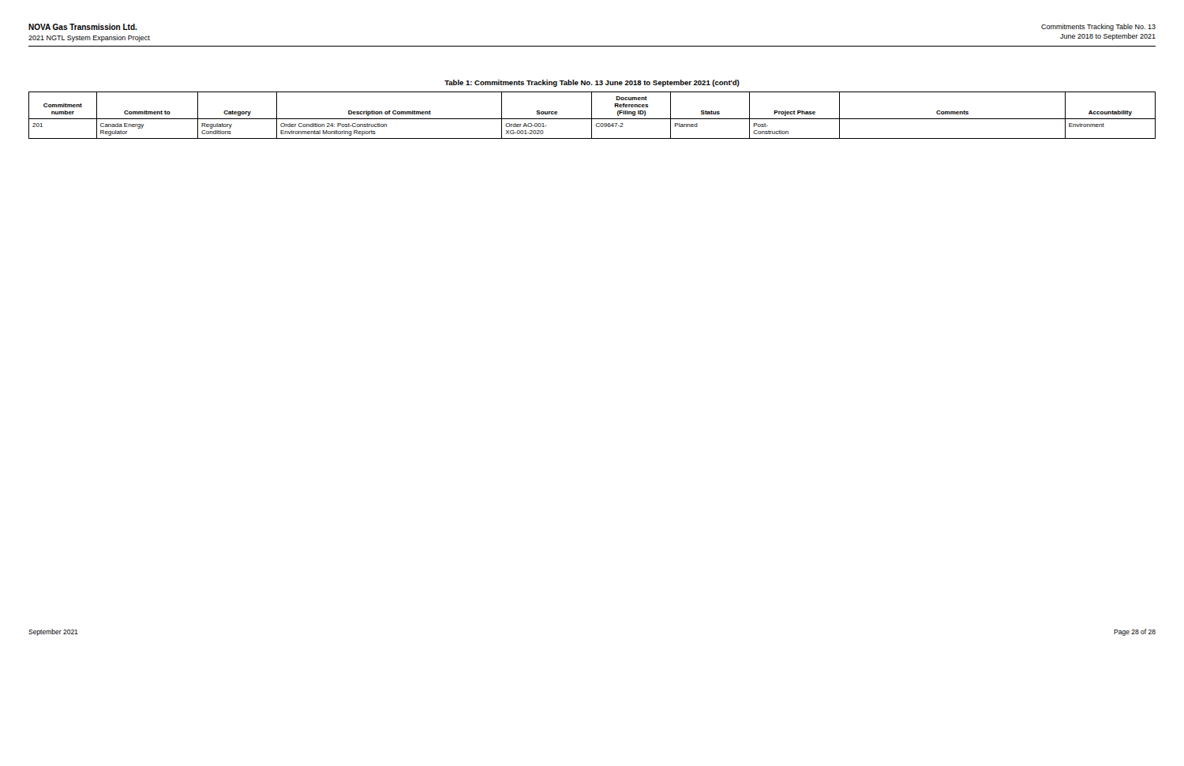NOVA Gas Transmission Ltd.
2021 NGTL System Expansion Project
Commitments Tracking Table No. 13
June 2018 to September 2021
Table 1: Commitments Tracking Table No. 13 June 2018 to September 2021 (cont'd)
| Commitment number | Commitment to | Category | Description of Commitment | Source | Document References (Filing ID) | Status | Project Phase | Comments | Accountability |
| --- | --- | --- | --- | --- | --- | --- | --- | --- | --- |
| 201 | Canada Energy Regulator | Regulatory Conditions | Order Condition 24: Post-Construction Environmental Monitoring Reports | Order AO-001- XG-001-2020 | C09647-2 | Planned | Post- Construction | | Environment |
September 2021
Page 28 of 28